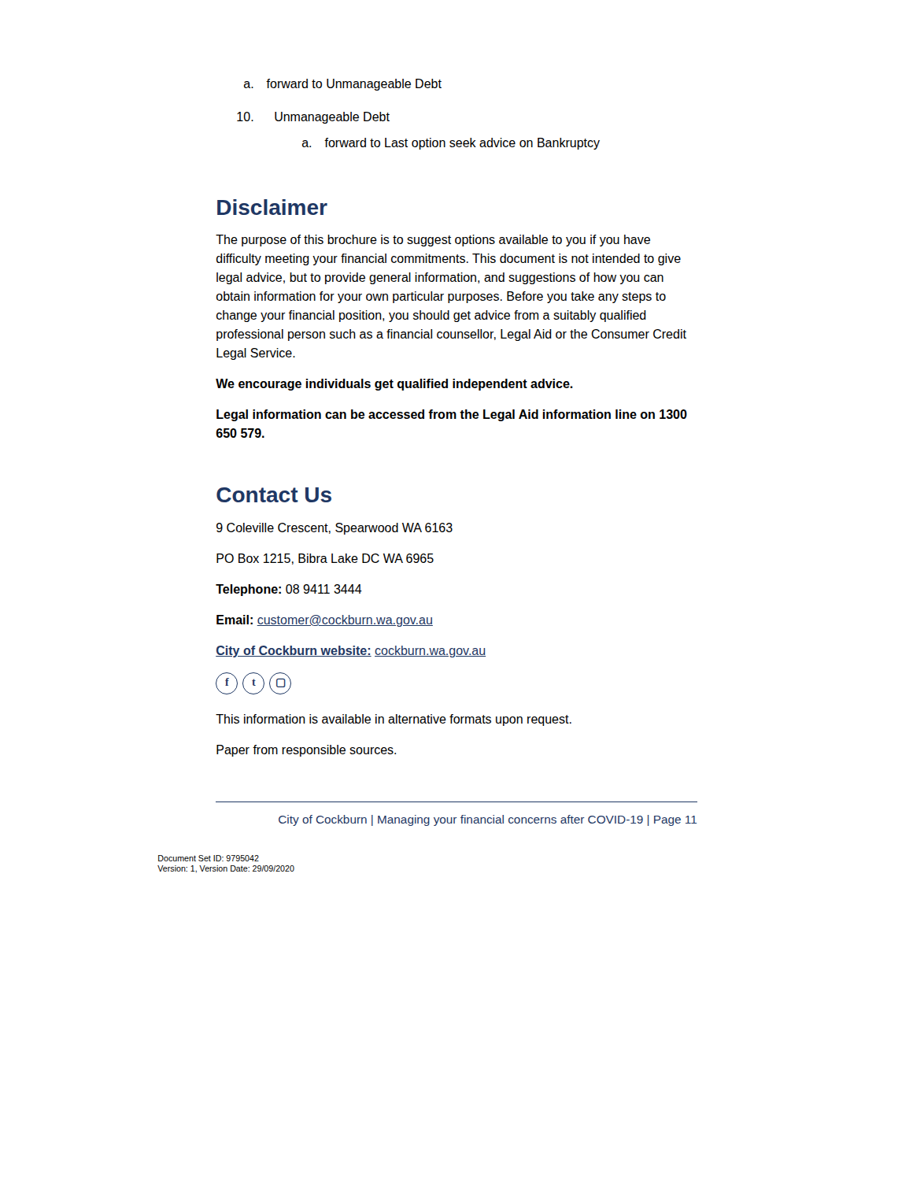forward to Unmanageable Debt
Unmanageable Debt
forward to Last option seek advice on Bankruptcy
Disclaimer
The purpose of this brochure is to suggest options available to you if you have difficulty meeting your financial commitments. This document is not intended to give legal advice, but to provide general information, and suggestions of how you can obtain information for your own particular purposes. Before you take any steps to change your financial position, you should get advice from a suitably qualified professional person such as a financial counsellor, Legal Aid or the Consumer Credit Legal Service.
We encourage individuals get qualified independent advice.
Legal information can be accessed from the Legal Aid information line on 1300 650 579.
Contact Us
9 Coleville Crescent, Spearwood WA 6163
PO Box 1215, Bibra Lake DC WA 6965
Telephone: 08 9411 3444
Email: customer@cockburn.wa.gov.au
City of Cockburn website: cockburn.wa.gov.au
ft▢
This information is available in alternative formats upon request.
Paper from responsible sources.
City of Cockburn | Managing your financial concerns after COVID-19 | Page 11
Document Set ID: 9795042
Version: 1, Version Date: 29/09/2020